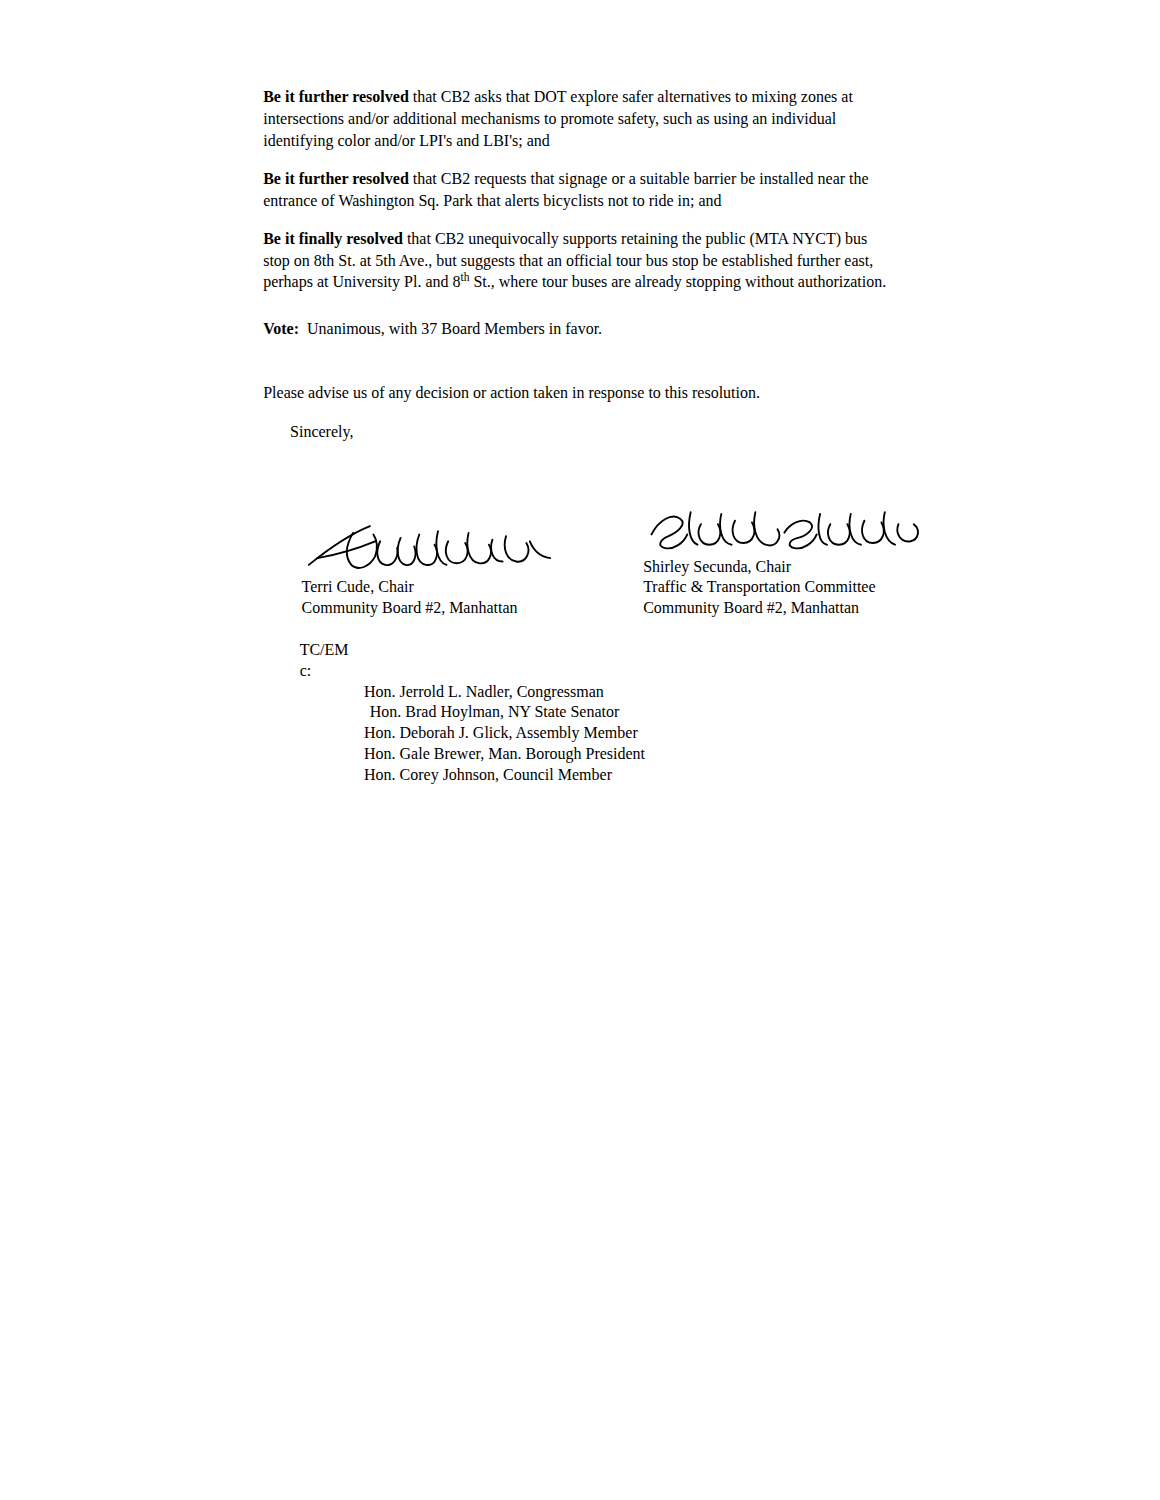Be it further resolved that CB2 asks that DOT explore safer alternatives to mixing zones at intersections and/or additional mechanisms to promote safety, such as using an individual identifying color and/or LPI's and LBI's; and
Be it further resolved that CB2 requests that signage or a suitable barrier be installed near the entrance of Washington Sq. Park that alerts bicyclists not to ride in; and
Be it finally resolved that CB2 unequivocally supports retaining the public (MTA NYCT) bus stop on 8th St. at 5th Ave., but suggests that an official tour bus stop be established further east, perhaps at University Pl. and 8th St., where tour buses are already stopping without authorization.
Vote: Unanimous, with 37 Board Members in favor.
Please advise us of any decision or action taken in response to this resolution.
Sincerely,
| Terri Cude, Chair Community Board #2, Manhattan | Shirley Secunda, Chair Traffic & Transportation Committee Community Board #2, Manhattan |
TC/EM
c:
Hon. Jerrold L. Nadler, Congressman
Hon. Brad Hoylman, NY State Senator
Hon. Deborah J. Glick, Assembly Member
Hon. Gale Brewer, Man. Borough President
Hon. Corey Johnson, Council Member